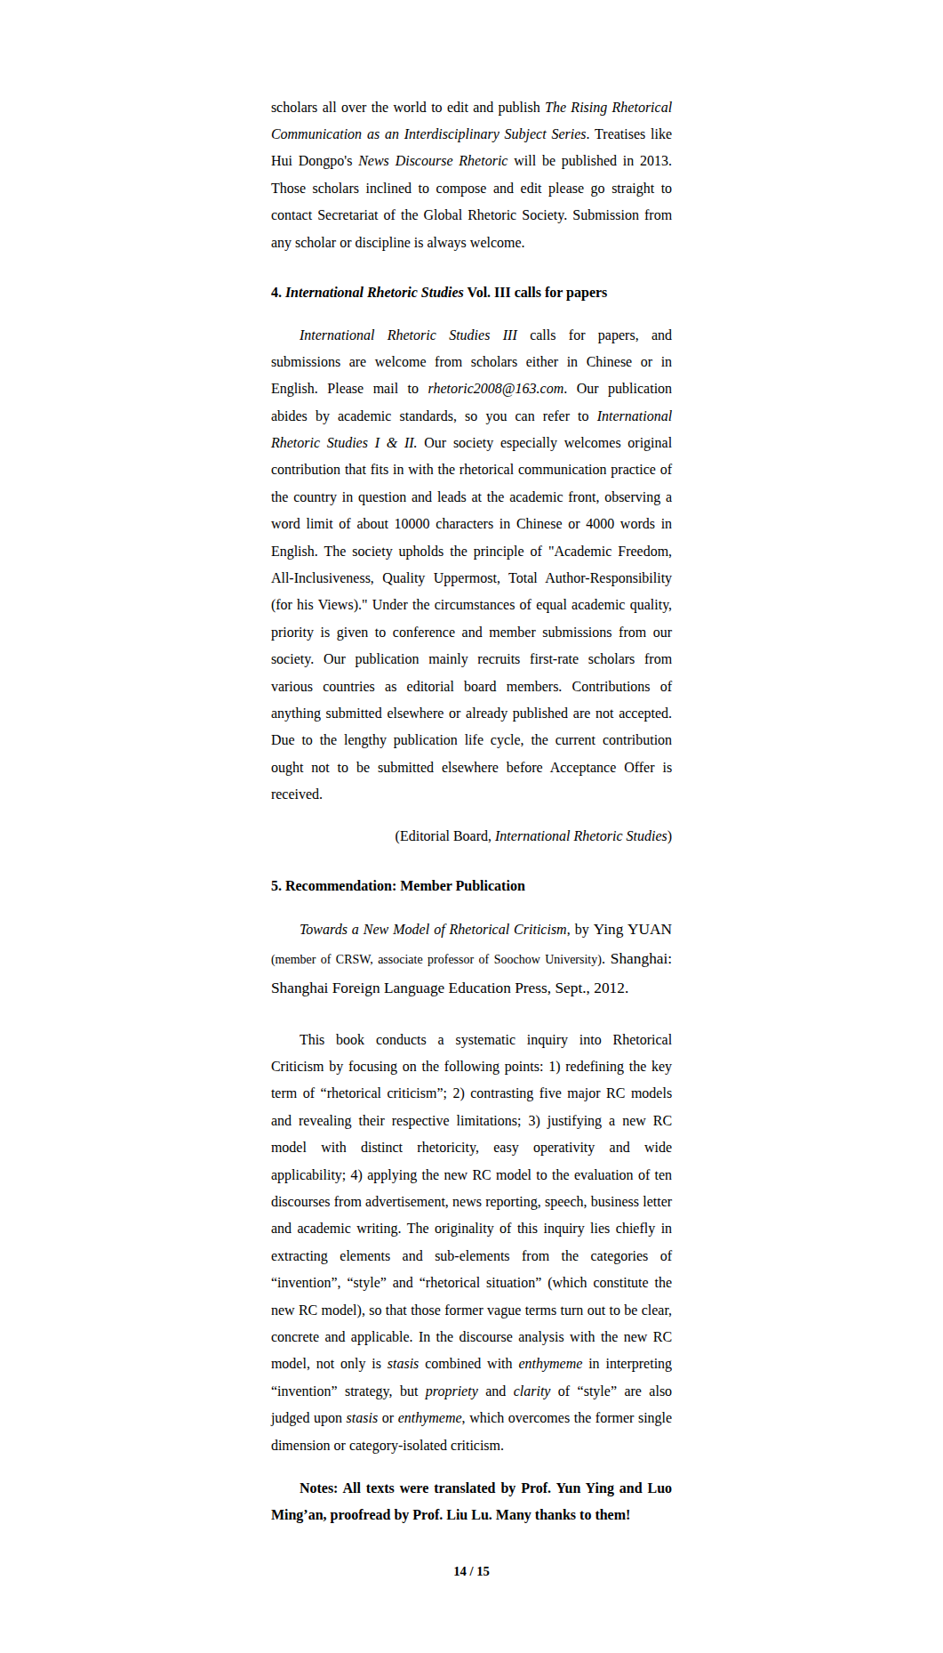scholars all over the world to edit and publish The Rising Rhetorical Communication as an Interdisciplinary Subject Series. Treatises like Hui Dongpo's News Discourse Rhetoric will be published in 2013. Those scholars inclined to compose and edit please go straight to contact Secretariat of the Global Rhetoric Society. Submission from any scholar or discipline is always welcome.
4. International Rhetoric Studies Vol. III calls for papers
International Rhetoric Studies III calls for papers, and submissions are welcome from scholars either in Chinese or in English. Please mail to rhetoric2008@163.com. Our publication abides by academic standards, so you can refer to International Rhetoric Studies I & II. Our society especially welcomes original contribution that fits in with the rhetorical communication practice of the country in question and leads at the academic front, observing a word limit of about 10000 characters in Chinese or 4000 words in English. The society upholds the principle of "Academic Freedom, All-Inclusiveness, Quality Uppermost, Total Author-Responsibility (for his Views)." Under the circumstances of equal academic quality, priority is given to conference and member submissions from our society. Our publication mainly recruits first-rate scholars from various countries as editorial board members. Contributions of anything submitted elsewhere or already published are not accepted. Due to the lengthy publication life cycle, the current contribution ought not to be submitted elsewhere before Acceptance Offer is received.
(Editorial Board, International Rhetoric Studies)
5. Recommendation: Member Publication
Towards a New Model of Rhetorical Criticism, by Ying YUAN (member of CRSW, associate professor of Soochow University). Shanghai: Shanghai Foreign Language Education Press, Sept., 2012.
This book conducts a systematic inquiry into Rhetorical Criticism by focusing on the following points: 1) redefining the key term of “rhetorical criticism”; 2) contrasting five major RC models and revealing their respective limitations; 3) justifying a new RC model with distinct rhetoricity, easy operativity and wide applicability; 4) applying the new RC model to the evaluation of ten discourses from advertisement, news reporting, speech, business letter and academic writing. The originality of this inquiry lies chiefly in extracting elements and sub-elements from the categories of “invention”, “style” and “rhetorical situation” (which constitute the new RC model), so that those former vague terms turn out to be clear, concrete and applicable. In the discourse analysis with the new RC model, not only is stasis combined with enthymeme in interpreting “invention” strategy, but propriety and clarity of “style” are also judged upon stasis or enthymeme, which overcomes the former single dimension or category-isolated criticism.
Notes: All texts were translated by Prof. Yun Ying and Luo Ming’an, proofread by Prof. Liu Lu. Many thanks to them!
14 / 15